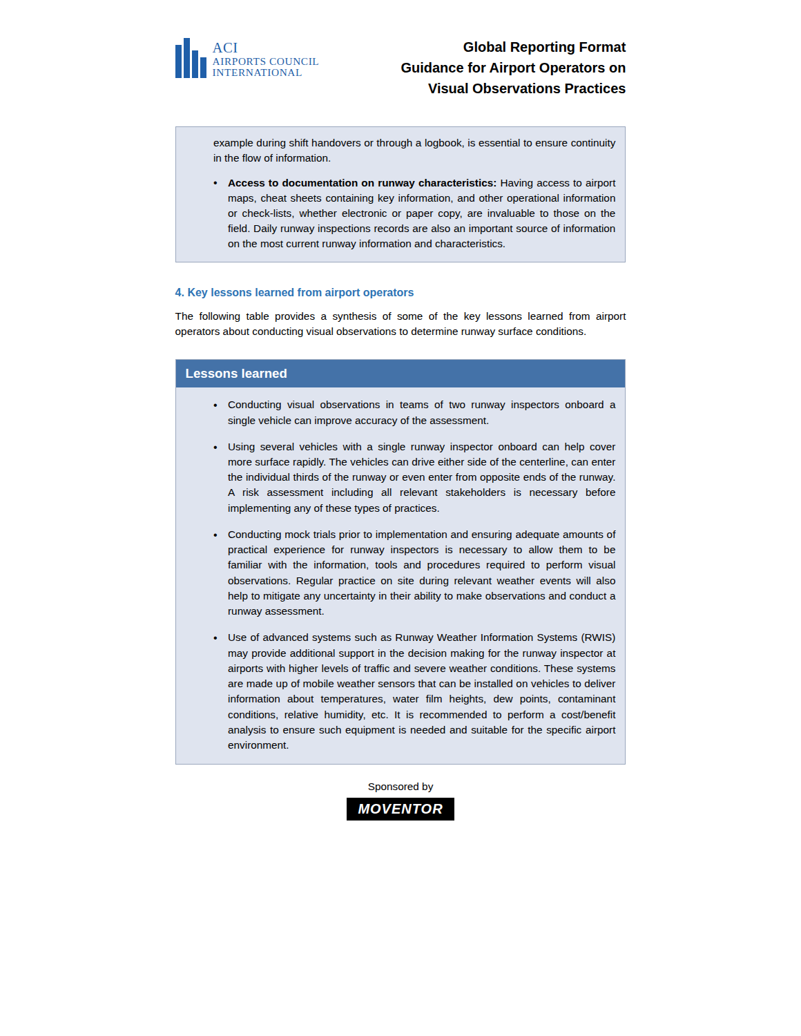ACI
AIRPORTS COUNCIL
INTERNATIONAL
Global Reporting Format
Guidance for Airport Operators on
Visual Observations Practices
example during shift handovers or through a logbook, is essential to ensure continuity in the flow of information.
Access to documentation on runway characteristics: Having access to airport maps, cheat sheets containing key information, and other operational information or check-lists, whether electronic or paper copy, are invaluable to those on the field. Daily runway inspections records are also an important source of information on the most current runway information and characteristics.
4. Key lessons learned from airport operators
The following table provides a synthesis of some of the key lessons learned from airport operators about conducting visual observations to determine runway surface conditions.
Lessons learned
Conducting visual observations in teams of two runway inspectors onboard a single vehicle can improve accuracy of the assessment.
Using several vehicles with a single runway inspector onboard can help cover more surface rapidly. The vehicles can drive either side of the centerline, can enter the individual thirds of the runway or even enter from opposite ends of the runway. A risk assessment including all relevant stakeholders is necessary before implementing any of these types of practices.
Conducting mock trials prior to implementation and ensuring adequate amounts of practical experience for runway inspectors is necessary to allow them to be familiar with the information, tools and procedures required to perform visual observations. Regular practice on site during relevant weather events will also help to mitigate any uncertainty in their ability to make observations and conduct a runway assessment.
Use of advanced systems such as Runway Weather Information Systems (RWIS) may provide additional support in the decision making for the runway inspector at airports with higher levels of traffic and severe weather conditions. These systems are made up of mobile weather sensors that can be installed on vehicles to deliver information about temperatures, water film heights, dew points, contaminant conditions, relative humidity, etc. It is recommended to perform a cost/benefit analysis to ensure such equipment is needed and suitable for the specific airport environment.
Sponsored by
MOVENTOR